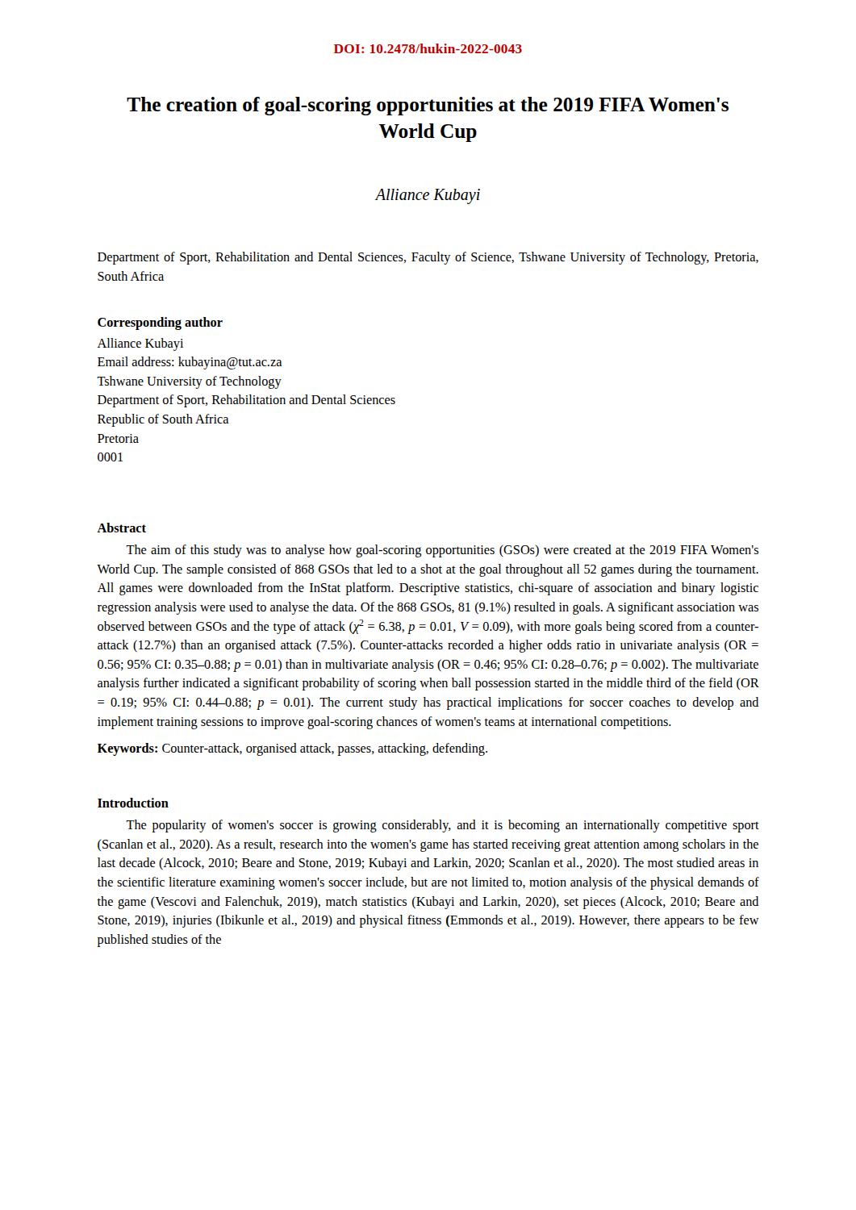DOI: 10.2478/hukin-2022-0043
The creation of goal-scoring opportunities at the 2019 FIFA Women's World Cup
Alliance Kubayi
Department of Sport, Rehabilitation and Dental Sciences, Faculty of Science, Tshwane University of Technology, Pretoria, South Africa
Corresponding author
Alliance Kubayi
Email address: kubayina@tut.ac.za
Tshwane University of Technology
Department of Sport, Rehabilitation and Dental Sciences
Republic of South Africa
Pretoria
0001
Abstract
The aim of this study was to analyse how goal-scoring opportunities (GSOs) were created at the 2019 FIFA Women's World Cup. The sample consisted of 868 GSOs that led to a shot at the goal throughout all 52 games during the tournament. All games were downloaded from the InStat platform. Descriptive statistics, chi-square of association and binary logistic regression analysis were used to analyse the data. Of the 868 GSOs, 81 (9.1%) resulted in goals. A significant association was observed between GSOs and the type of attack (χ2 = 6.38, p = 0.01, V = 0.09), with more goals being scored from a counter-attack (12.7%) than an organised attack (7.5%). Counter-attacks recorded a higher odds ratio in univariate analysis (OR = 0.56; 95% CI: 0.35–0.88; p = 0.01) than in multivariate analysis (OR = 0.46; 95% CI: 0.28–0.76; p = 0.002). The multivariate analysis further indicated a significant probability of scoring when ball possession started in the middle third of the field (OR = 0.19; 95% CI: 0.44–0.88; p = 0.01). The current study has practical implications for soccer coaches to develop and implement training sessions to improve goal-scoring chances of women's teams at international competitions.
Keywords: Counter-attack, organised attack, passes, attacking, defending.
Introduction
The popularity of women's soccer is growing considerably, and it is becoming an internationally competitive sport (Scanlan et al., 2020). As a result, research into the women's game has started receiving great attention among scholars in the last decade (Alcock, 2010; Beare and Stone, 2019; Kubayi and Larkin, 2020; Scanlan et al., 2020). The most studied areas in the scientific literature examining women's soccer include, but are not limited to, motion analysis of the physical demands of the game (Vescovi and Falenchuk, 2019), match statistics (Kubayi and Larkin, 2020), set pieces (Alcock, 2010; Beare and Stone, 2019), injuries (Ibikunle et al., 2019) and physical fitness (Emmonds et al., 2019). However, there appears to be few published studies of the